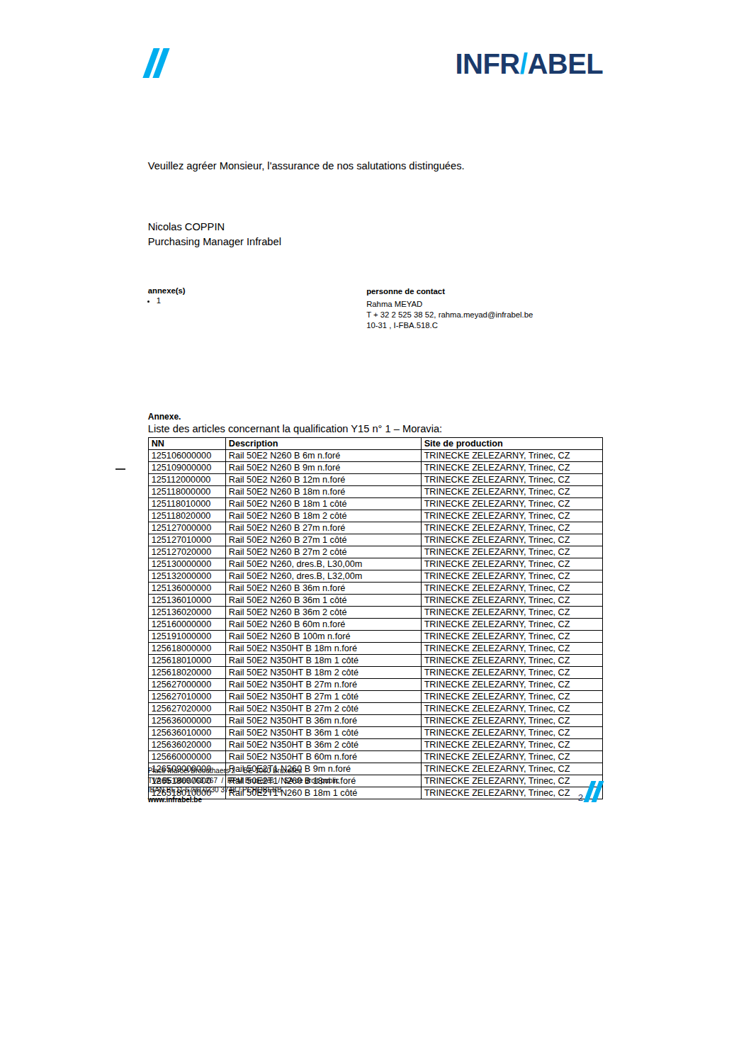INFR/ABEL
Veuillez agréer Monsieur, l'assurance de nos salutations distinguées.
Nicolas COPPIN
Purchasing Manager Infrabel
annexe(s)
1
personne de contact
Rahma MEYAD
T + 32 2 525 38 52, rahma.meyad@infrabel.be
10-31 , I-FBA.518.C
Annexe.
Liste des articles concernant la qualification Y15 n° 1 – Moravia:
| NN | Description | Site de production |
| --- | --- | --- |
| 125106000000 | Rail 50E2 N260 B 6m n.foré | TRINECKE ZELEZARNY, Trinec, CZ |
| 125109000000 | Rail 50E2 N260 B 9m n.foré | TRINECKE ZELEZARNY, Trinec, CZ |
| 125112000000 | Rail 50E2 N260 B 12m n.foré | TRINECKE ZELEZARNY, Trinec, CZ |
| 125118000000 | Rail 50E2 N260 B 18m n.foré | TRINECKE ZELEZARNY, Trinec, CZ |
| 125118010000 | Rail 50E2 N260 B 18m 1 côté | TRINECKE ZELEZARNY, Trinec, CZ |
| 125118020000 | Rail 50E2 N260 B 18m 2 côté | TRINECKE ZELEZARNY, Trinec, CZ |
| 125127000000 | Rail 50E2 N260 B 27m n.foré | TRINECKE ZELEZARNY, Trinec, CZ |
| 125127010000 | Rail 50E2 N260 B 27m 1 côté | TRINECKE ZELEZARNY, Trinec, CZ |
| 125127020000 | Rail 50E2 N260 B 27m 2 côté | TRINECKE ZELEZARNY, Trinec, CZ |
| 125130000000 | Rail 50E2 N260, dres.B, L30,00m | TRINECKE ZELEZARNY, Trinec, CZ |
| 125132000000 | Rail 50E2 N260, dres.B, L32,00m | TRINECKE ZELEZARNY, Trinec, CZ |
| 125136000000 | Rail 50E2 N260 B 36m n.foré | TRINECKE ZELEZARNY, Trinec, CZ |
| 125136010000 | Rail 50E2 N260 B 36m 1 côté | TRINECKE ZELEZARNY, Trinec, CZ |
| 125136020000 | Rail 50E2 N260 B 36m 2 côté | TRINECKE ZELEZARNY, Trinec, CZ |
| 125160000000 | Rail 50E2 N260 B 60m n.foré | TRINECKE ZELEZARNY, Trinec, CZ |
| 125191000000 | Rail 50E2 N260 B 100m n.foré | TRINECKE ZELEZARNY, Trinec, CZ |
| 125618000000 | Rail 50E2 N350HT B 18m n.foré | TRINECKE ZELEZARNY, Trinec, CZ |
| 125618010000 | Rail 50E2 N350HT B 18m 1 côté | TRINECKE ZELEZARNY, Trinec, CZ |
| 125618020000 | Rail 50E2 N350HT B 18m 2 côté | TRINECKE ZELEZARNY, Trinec, CZ |
| 125627000000 | Rail 50E2 N350HT B 27m n.foré | TRINECKE ZELEZARNY, Trinec, CZ |
| 125627010000 | Rail 50E2 N350HT B 27m 1 côté | TRINECKE ZELEZARNY, Trinec, CZ |
| 125627020000 | Rail 50E2 N350HT B 27m 2 côté | TRINECKE ZELEZARNY, Trinec, CZ |
| 125636000000 | Rail 50E2 N350HT B 36m n.foré | TRINECKE ZELEZARNY, Trinec, CZ |
| 125636010000 | Rail 50E2 N350HT B 36m 1 côté | TRINECKE ZELEZARNY, Trinec, CZ |
| 125636020000 | Rail 50E2 N350HT B 36m 2 côté | TRINECKE ZELEZARNY, Trinec, CZ |
| 125660000000 | Rail 50E2 N350HT B 60m n.foré | TRINECKE ZELEZARNY, Trinec, CZ |
| 126509000000 | Rail 50E2T1 N260 B 9m n.foré | TRINECKE ZELEZARNY, Trinec, CZ |
| 126518000000 | Rail 50E2T1 N260 B 18m n.foré | TRINECKE ZELEZARNY, Trinec, CZ |
| 126518010000 | Rail 50E2T1 N260 B 18m 1 côté | TRINECKE ZELEZARNY, Trinec, CZ |
Place Marcel Broodthaers 2 – BE-1060 Bruxelles
TVA BE 0869.763.267 / RPM Bruxelles / SA de droit public
IBAN BE11 6790 0230 3748 / PCHQBEBB
www.infrabel.be
2